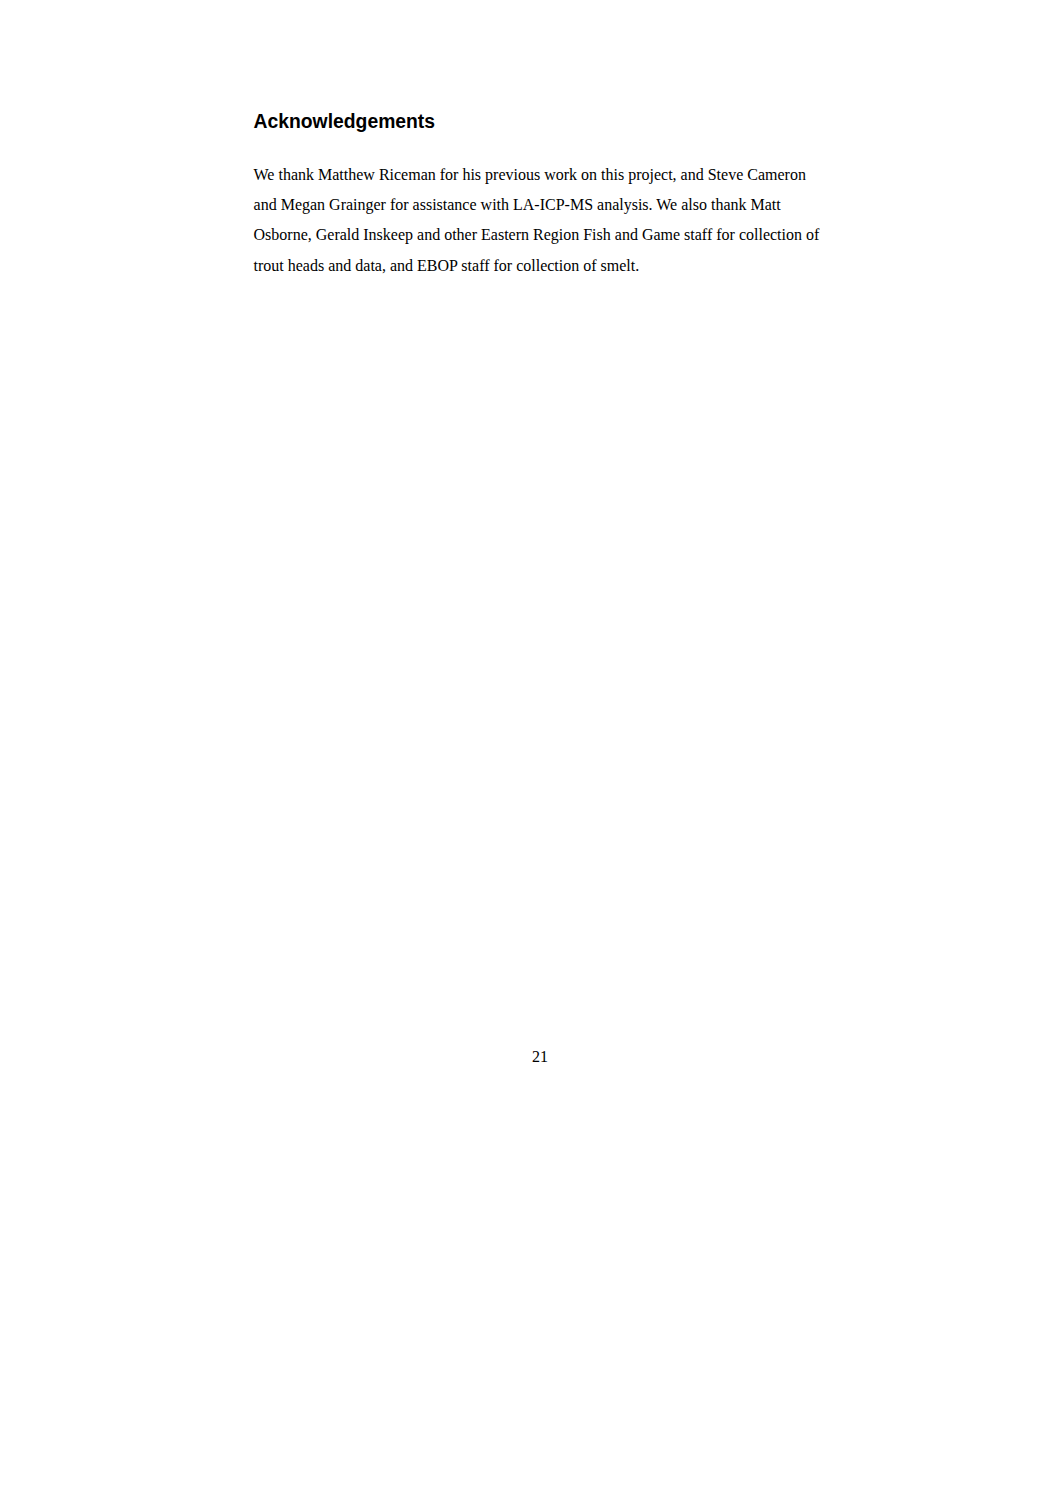Acknowledgements
We thank Matthew Riceman for his previous work on this project, and Steve Cameron and Megan Grainger for assistance with LA-ICP-MS analysis. We also thank Matt Osborne, Gerald Inskeep and other Eastern Region Fish and Game staff for collection of trout heads and data, and EBOP staff for collection of smelt.
21